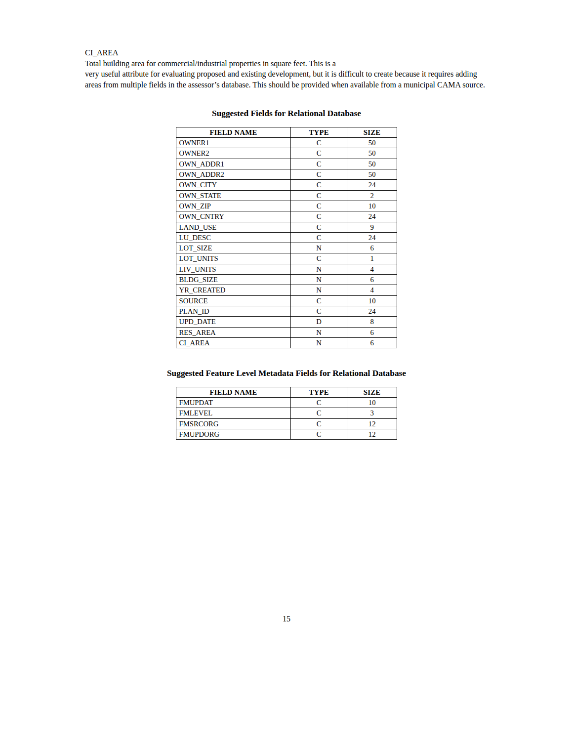CI_AREA
Total building area for commercial/industrial properties in square feet. This is a
very useful attribute for evaluating proposed and existing development, but it is difficult to create because it requires adding areas from multiple fields in the assessor’s database. This should be provided when available from a municipal CAMA source.
Suggested Fields for Relational Database
| FIELD NAME | TYPE | SIZE |
| --- | --- | --- |
| OWNER1 | C | 50 |
| OWNER2 | C | 50 |
| OWN_ADDR1 | C | 50 |
| OWN_ADDR2 | C | 50 |
| OWN_CITY | C | 24 |
| OWN_STATE | C | 2 |
| OWN_ZIP | C | 10 |
| OWN_CNTRY | C | 24 |
| LAND_USE | C | 9 |
| LU_DESC | C | 24 |
| LOT_SIZE | N | 6 |
| LOT_UNITS | C | 1 |
| LIV_UNITS | N | 4 |
| BLDG_SIZE | N | 6 |
| YR_CREATED | N | 4 |
| SOURCE | C | 10 |
| PLAN_ID | C | 24 |
| UPD_DATE | D | 8 |
| RES_AREA | N | 6 |
| CI_AREA | N | 6 |
Suggested Feature Level Metadata Fields for Relational Database
| FIELD NAME | TYPE | SIZE |
| --- | --- | --- |
| FMUPDAT | C | 10 |
| FMLEVEL | C | 3 |
| FMSRCORG | C | 12 |
| FMUPDORG | C | 12 |
15